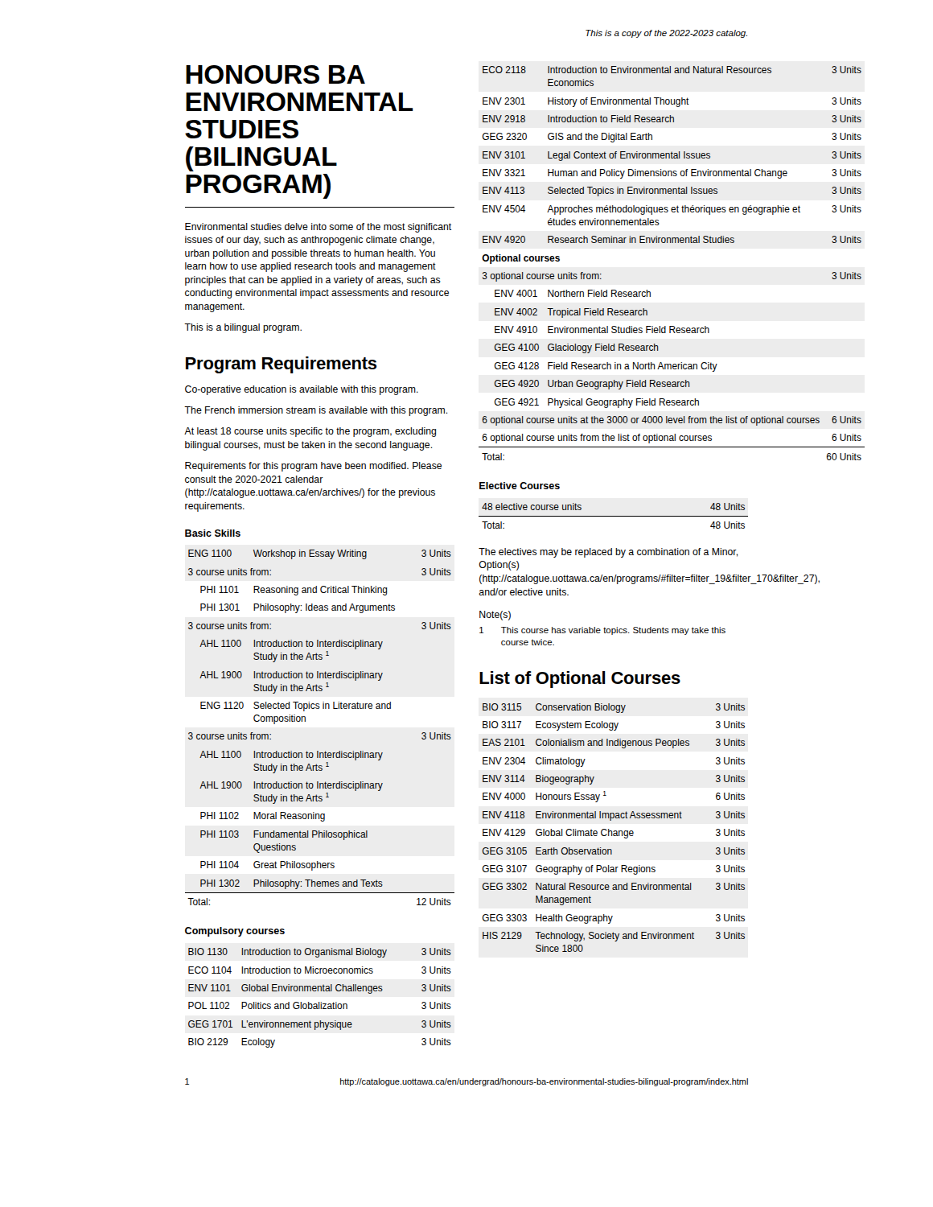This is a copy of the 2022-2023 catalog.
Honours BA Environmental Studies (Bilingual Program)
Environmental studies delve into some of the most significant issues of our day, such as anthropogenic climate change, urban pollution and possible threats to human health. You learn how to use applied research tools and management principles that can be applied in a variety of areas, such as conducting environmental impact assessments and resource management.
This is a bilingual program.
Program Requirements
Co-operative education is available with this program.
The French immersion stream is available with this program.
At least 18 course units specific to the program, excluding bilingual courses, must be taken in the second language.
Requirements for this program have been modified. Please consult the 2020-2021 calendar (http://catalogue.uottawa.ca/en/archives/) for the previous requirements.
Basic Skills
| ENG 1100 | Workshop in Essay Writing | 3 Units |
| 3 course units from: | 3 Units |
| PHI 1101 | Reasoning and Critical Thinking | |
| PHI 1301 | Philosophy: Ideas and Arguments | |
| 3 course units from: | 3 Units |
| AHL 1100 | Introduction to Interdisciplinary Study in the Arts 1 | |
| AHL 1900 | Introduction to Interdisciplinary Study in the Arts 1 | |
| ENG 1120 | Selected Topics in Literature and Composition | |
| 3 course units from: | 3 Units |
| AHL 1100 | Introduction to Interdisciplinary Study in the Arts 1 | |
| AHL 1900 | Introduction to Interdisciplinary Study in the Arts 1 | |
| PHI 1102 | Moral Reasoning | |
| PHI 1103 | Fundamental Philosophical Questions | |
| PHI 1104 | Great Philosophers | |
| PHI 1302 | Philosophy: Themes and Texts | |
| Total: | 12 Units |
Compulsory courses
| BIO 1130 | Introduction to Organismal Biology | 3 Units |
| ECO 1104 | Introduction to Microeconomics | 3 Units |
| ENV 1101 | Global Environmental Challenges | 3 Units |
| POL 1102 | Politics and Globalization | 3 Units |
| GEG 1701 | L'environnement physique | 3 Units |
| BIO 2129 | Ecology | 3 Units |
| ECO 2118 | Introduction to Environmental and Natural Resources Economics | 3 Units |
| ENV 2301 | History of Environmental Thought | 3 Units |
| ENV 2918 | Introduction to Field Research | 3 Units |
| GEG 2320 | GIS and the Digital Earth | 3 Units |
| ENV 3101 | Legal Context of Environmental Issues | 3 Units |
| ENV 3321 | Human and Policy Dimensions of Environmental Change | 3 Units |
| ENV 4113 | Selected Topics in Environmental Issues | 3 Units |
| ENV 4504 | Approches méthodologiques et théoriques en géographie et études environnementales | 3 Units |
| ENV 4920 | Research Seminar in Environmental Studies | 3 Units |
| Optional courses |
| 3 optional course units from: | 3 Units |
| ENV 4001 | Northern Field Research | |
| ENV 4002 | Tropical Field Research | |
| ENV 4910 | Environmental Studies Field Research | |
| GEG 4100 | Glaciology Field Research | |
| GEG 4128 | Field Research in a North American City | |
| GEG 4920 | Urban Geography Field Research | |
| GEG 4921 | Physical Geography Field Research | |
| 6 optional course units at the 3000 or 4000 level from the list of optional courses | 6 Units |
| 6 optional course units from the list of optional courses | 6 Units |
| Total: | 60 Units |
Elective Courses
| 48 elective course units | 48 Units |
| Total: | 48 Units |
The electives may be replaced by a combination of a Minor, Option(s) (http://catalogue.uottawa.ca/en/programs/#filter=filter_19&filter_170&filter_27), and/or elective units.
Note(s)
1
This course has variable topics. Students may take this course twice.
List of Optional Courses
| BIO 3115 | Conservation Biology | 3 Units |
| BIO 3117 | Ecosystem Ecology | 3 Units |
| EAS 2101 | Colonialism and Indigenous Peoples | 3 Units |
| ENV 2304 | Climatology | 3 Units |
| ENV 3114 | Biogeography | 3 Units |
| ENV 4000 | Honours Essay 1 | 6 Units |
| ENV 4118 | Environmental Impact Assessment | 3 Units |
| ENV 4129 | Global Climate Change | 3 Units |
| GEG 3105 | Earth Observation | 3 Units |
| GEG 3107 | Geography of Polar Regions | 3 Units |
| GEG 3302 | Natural Resource and Environmental Management | 3 Units |
| GEG 3303 | Health Geography | 3 Units |
| HIS 2129 | Technology, Society and Environment Since 1800 | 3 Units |
1
http://catalogue.uottawa.ca/en/undergrad/honours-ba-environmental-studies-bilingual-program/index.html